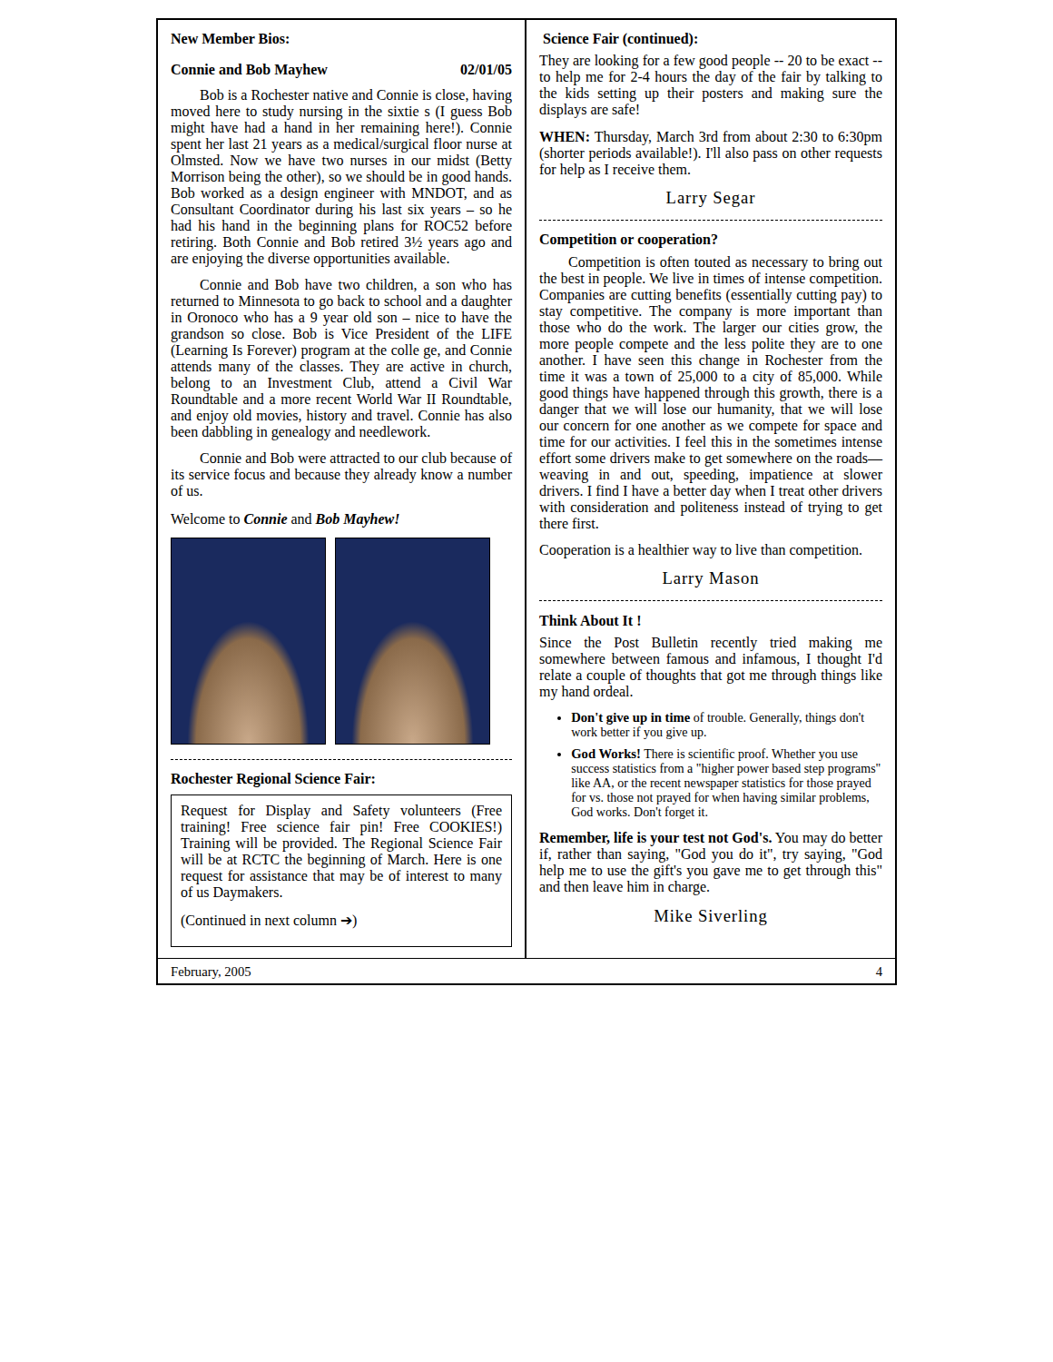New Member Bios:
Connie and Bob Mayhew 02/01/05
Bob is a Rochester native and Connie is close, having moved here to study nursing in the sixtie s (I guess Bob might have had a hand in her remaining here!). Connie spent her last 21 years as a medical/surgical floor nurse at Olmsted. Now we have two nurses in our midst (Betty Morrison being the other), so we should be in good hands. Bob worked as a design engineer with MNDOT, and as Consultant Coordinator during his last six years – so he had his hand in the beginning plans for ROC52 before retiring. Both Connie and Bob retired 3½ years ago and are enjoying the diverse opportunities available.
Connie and Bob have two children, a son who has returned to Minnesota to go back to school and a daughter in Oronoco who has a 9 year old son – nice to have the grandson so close. Bob is Vice President of the LIFE (Learning Is Forever) program at the colle ge, and Connie attends many of the classes. They are active in church, belong to an Investment Club, attend a Civil War Roundtable and a more recent World War II Roundtable, and enjoy old movies, history and travel. Connie has also been dabbling in genealogy and needlework.
Connie and Bob were attracted to our club because of its service focus and because they already know a number of us.
Welcome to Connie and Bob Mayhew!
Rochester Regional Science Fair:
Request for Display and Safety volunteers (Free training! Free science fair pin! Free COOKIES!) Training will be provided. The Regional Science Fair will be at RCTC the beginning of March. Here is one request for assistance that may be of interest to many of us Daymakers.
(Continued in next column ➔)
Science Fair (continued):
They are looking for a few good people -- 20 to be exact --to help me for 2-4 hours the day of the fair by talking to the kids setting up their posters and making sure the displays are safe!
WHEN: Thursday, March 3rd from about 2:30 to 6:30pm (shorter periods available!). I'll also pass on other requests for help as I receive them.
Larry Segar
Competition or cooperation?
Competition is often touted as necessary to bring out the best in people. We live in times of intense competition. Companies are cutting benefits (essentially cutting pay) to stay competitive. The company is more important than those who do the work. The larger our cities grow, the more people compete and the less polite they are to one another. I have seen this change in Rochester from the time it was a town of 25,000 to a city of 85,000. While good things have happened through this growth, there is a danger that we will lose our humanity, that we will lose our concern for one another as we compete for space and time for our activities. I feel this in the sometimes intense effort some drivers make to get somewhere on the roads—weaving in and out, speeding, impatience at slower drivers. I find I have a better day when I treat other drivers with consideration and politeness instead of trying to get there first.
Cooperation is a healthier way to live than competition.
Larry Mason
Think About It !
Since the Post Bulletin recently tried making me somewhere between famous and infamous, I thought I'd relate a couple of thoughts that got me through things like my hand ordeal.
Don't give up in time of trouble. Generally, things don't work better if you give up.
God Works! There is scientific proof. Whether you use success statistics from a "higher power based step programs" like AA, or the recent newspaper statistics for those prayed for vs. those not prayed for when having similar problems, God works. Don't forget it.
Remember, life is your test not God's. You may do better if, rather than saying, "God you do it", try saying, "God help me to use the gift's you gave me to get through this" and then leave him in charge.
Mike Siverling
February, 2005 4